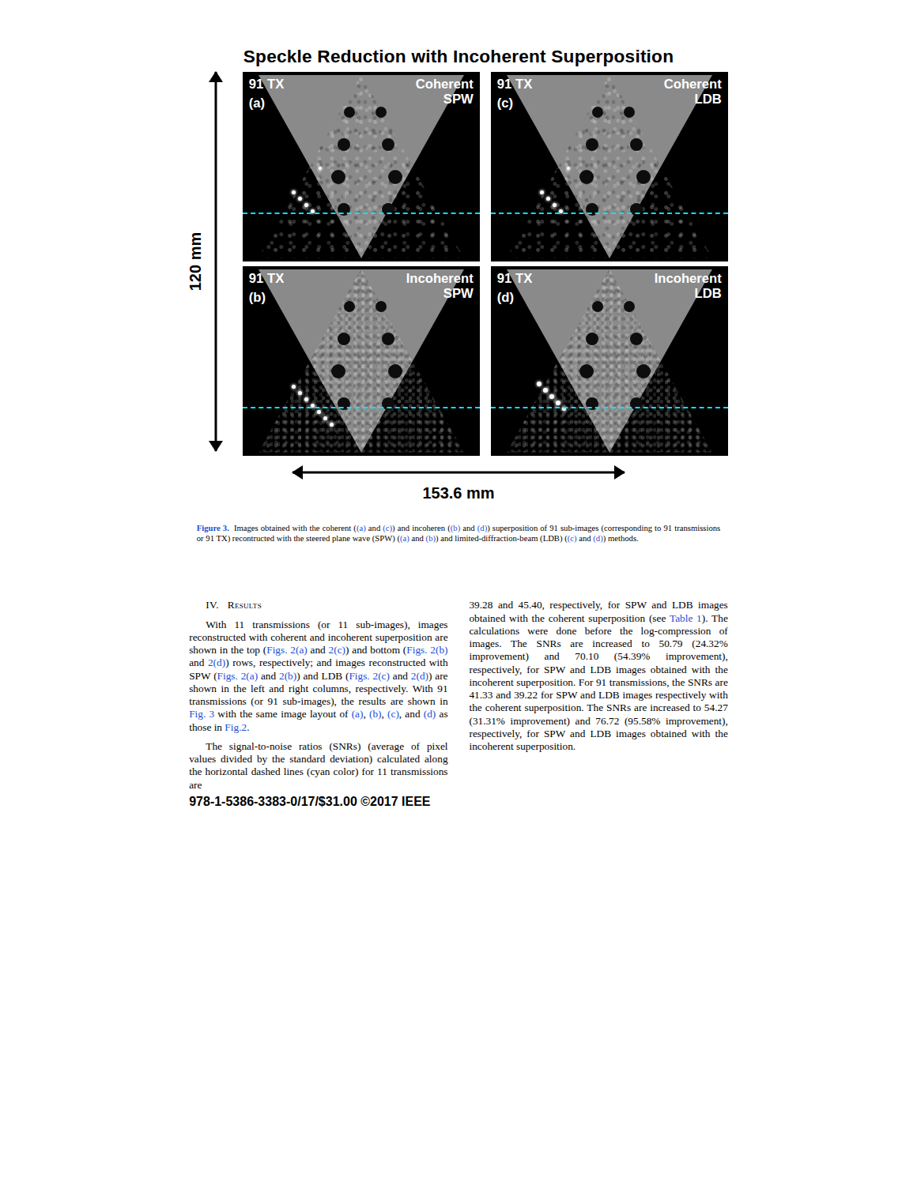Speckle Reduction with Incoherent Superposition
120 mm
91 TX
Coherent
SPW
(a)
91 TX
Coherent
LDB
(c)
91 TX
Incoherent
SPW
(b)
91 TX
Incoherent
LDB
(d)
153.6 mm
Figure 3. Images obtained with the coherent ((a) and (c)) and incoheren ((b) and (d)) superposition of 91 sub-images (corresponding to 91 transmissions or 91 TX) recontructed with the steered plane wave (SPW) ((a) and (b)) and limited-diffraction-beam (LDB) ((c) and (d)) methods.
IV. Results
With 11 transmissions (or 11 sub-images), images reconstructed with coherent and incoherent superposition are shown in the top (Figs. 2(a) and 2(c)) and bottom (Figs. 2(b) and 2(d)) rows, respectively; and images reconstructed with SPW (Figs. 2(a) and 2(b)) and LDB (Figs. 2(c) and 2(d)) are shown in the left and right columns, respectively. With 91 transmissions (or 91 sub-images), the results are shown in Fig. 3 with the same image layout of (a), (b), (c), and (d) as those in Fig.2.
The signal-to-noise ratios (SNRs) (average of pixel values divided by the standard deviation) calculated along the horizontal dashed lines (cyan color) for 11 transmissions are
39.28 and 45.40, respectively, for SPW and LDB images obtained with the coherent superposition (see Table 1). The calculations were done before the log-compression of images. The SNRs are increased to 50.79 (24.32% improvement) and 70.10 (54.39% improvement), respectively, for SPW and LDB images obtained with the incoherent superposition. For 91 transmissions, the SNRs are 41.33 and 39.22 for SPW and LDB images respectively with the coherent superposition. The SNRs are increased to 54.27 (31.31% improvement) and 76.72 (95.58% improvement), respectively, for SPW and LDB images obtained with the incoherent superposition.
978-1-5386-3383-0/17/$31.00 ©2017 IEEE